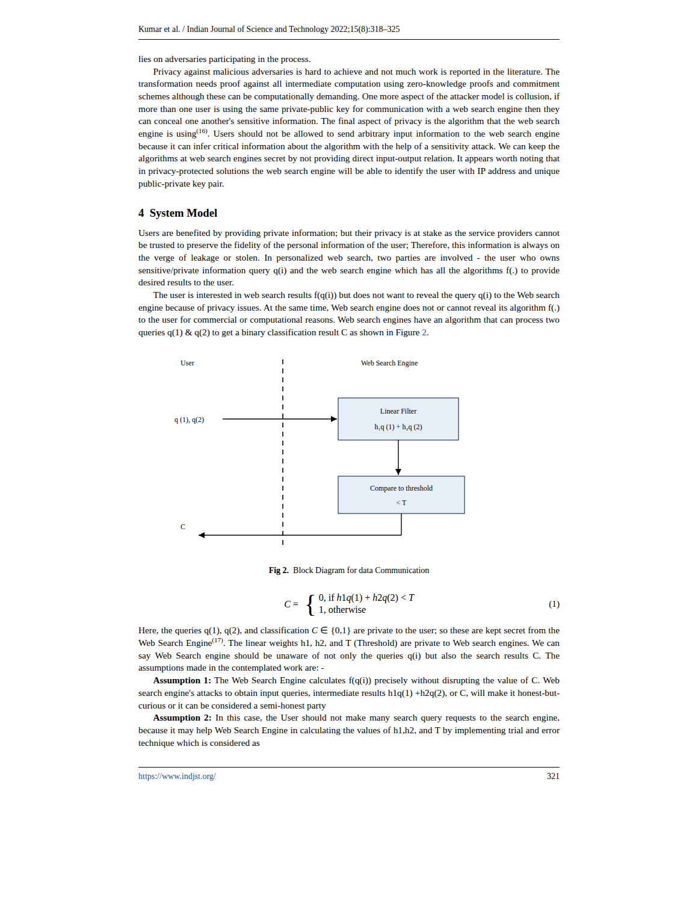Kumar et al. / Indian Journal of Science and Technology 2022;15(8):318–325
lies on adversaries participating in the process.
Privacy against malicious adversaries is hard to achieve and not much work is reported in the literature. The transformation needs proof against all intermediate computation using zero-knowledge proofs and commitment schemes although these can be computationally demanding. One more aspect of the attacker model is collusion, if more than one user is using the same private-public key for communication with a web search engine then they can conceal one another's sensitive information. The final aspect of privacy is the algorithm that the web search engine is using(16). Users should not be allowed to send arbitrary input information to the web search engine because it can infer critical information about the algorithm with the help of a sensitivity attack. We can keep the algorithms at web search engines secret by not providing direct input-output relation. It appears worth noting that in privacy-protected solutions the web search engine will be able to identify the user with IP address and unique public-private key pair.
4 System Model
Users are benefited by providing private information; but their privacy is at stake as the service providers cannot be trusted to preserve the fidelity of the personal information of the user; Therefore, this information is always on the verge of leakage or stolen. In personalized web search, two parties are involved - the user who owns sensitive/private information query q(i) and the web search engine which has all the algorithms f(.) to provide desired results to the user.
The user is interested in web search results f(q(i)) but does not want to reveal the query q(i) to the Web search engine because of privacy issues. At the same time, Web search engine does not or cannot reveal its algorithm f(.) to the user for commercial or computational reasons. Web search engines have an algorithm that can process two queries q(1) & q(2) to get a binary classification result C as shown in Figure 2.
User Web Search Engine q (1), q(2) Linear Filter h₁q (1) + h₂q (2) Compare to threshold < T C
Fig 2. Block Diagram for data Communication
C = { 0, if h1q(1) + h2q(2) < T
1, otherwise
(1)
Here, the queries q(1), q(2), and classification C ∈ {0,1} are private to the user; so these are kept secret from the Web Search Engine(17). The linear weights h1, h2, and T (Threshold) are private to Web search engines. We can say Web Search engine should be unaware of not only the queries q(i) but also the search results C. The assumptions made in the contemplated work are: -
Assumption 1: The Web Search Engine calculates f(q(i)) precisely without disrupting the value of C. Web search engine's attacks to obtain input queries, intermediate results h1q(1) +h2q(2), or C, will make it honest-but-curious or it can be considered a semi-honest party
Assumption 2: In this case, the User should not make many search query requests to the search engine, because it may help Web Search Engine in calculating the values of h1,h2, and T by implementing trial and error technique which is considered as
https://www.indjst.org/ 321